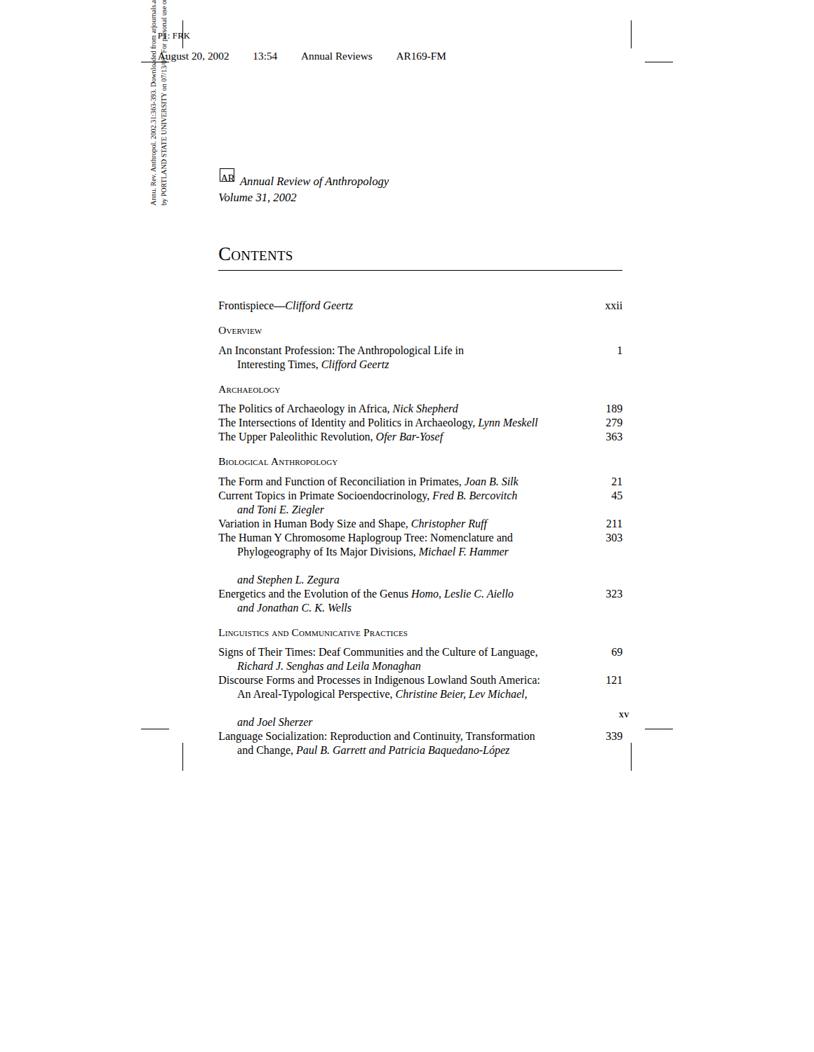P1: FRK
August 20, 200213:54 Annual Reviews AR169-FM
Annu. Rev. Anthropol. 2002.31:363-393. Downloaded from arjournals.annualreviews.org by PORTLAND STATE UNIVERSITY on 07/13/07. For personal use only.
AR Annual Review of Anthropology
Volume 31, 2002
Contents
| Frontispiece— Clifford Geertz | xxii |
| Overview | |
| An Inconstant Profession: The Anthropological Life in Interesting Times, Clifford Geertz | 1 |
| Archaeology | |
| The Politics of Archaeology in Africa, Nick Shepherd | 189 |
| The Intersections of Identity and Politics in Archaeology, Lynn Meskell | 279 |
| The Upper Paleolithic Revolution, Ofer Bar-Yosef | 363 |
| Biological Anthropology | |
| The Form and Function of Reconciliation in Primates, Joan B. Silk | 21 |
| Current Topics in Primate Socioendocrinology, Fred B. Bercovitch and Toni E. Ziegler | 45 |
| Variation in Human Body Size and Shape, Christopher Ruff | 211 |
| The Human Y Chromosome Haplogroup Tree: Nomenclature and Phylogeography of Its Major Divisions, Michael F. Hammer and Stephen L. Zegura | 303 |
| Energetics and the Evolution of the Genus Homo , Leslie C. Aiello and Jonathan C. K. Wells | 323 |
| Linguistics and Communicative Practices | |
| Signs of Their Times: Deaf Communities and the Culture of Language, Richard J. Senghas and Leila Monaghan | 69 |
| Discourse Forms and Processes in Indigenous Lowland South America: An Areal-Typological Perspective, Christine Beier, Lev Michael, and Joel Sherzer | 121 |
| Language Socialization: Reproduction and Continuity, Transformation and Change, Paul B. Garrett and Patricia Baquedano-López | 339 |
xv